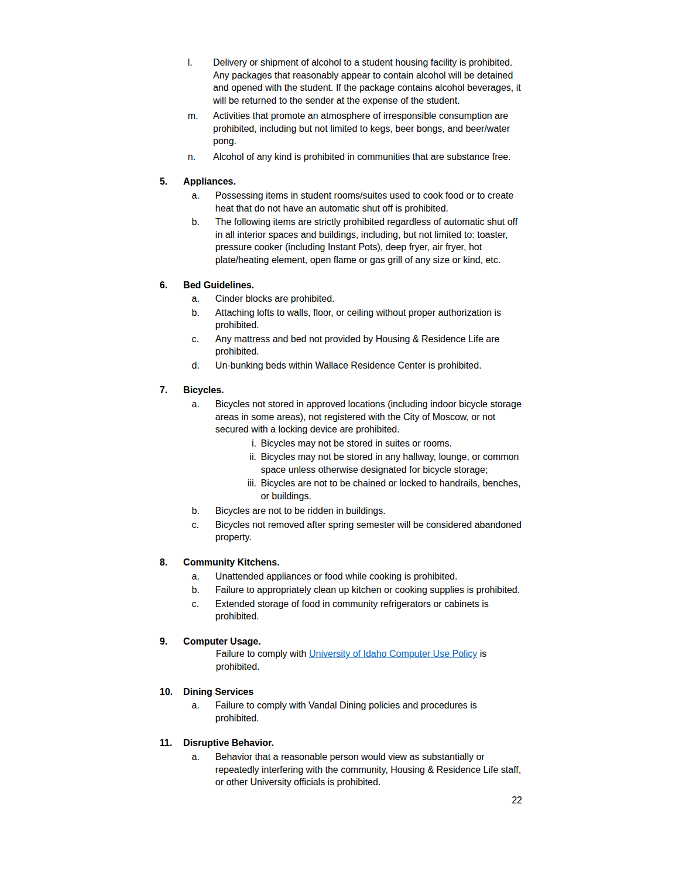l. Delivery or shipment of alcohol to a student housing facility is prohibited. Any packages that reasonably appear to contain alcohol will be detained and opened with the student. If the package contains alcohol beverages, it will be returned to the sender at the expense of the student.
m. Activities that promote an atmosphere of irresponsible consumption are prohibited, including but not limited to kegs, beer bongs, and beer/water pong.
n. Alcohol of any kind is prohibited in communities that are substance free.
5. Appliances.
a. Possessing items in student rooms/suites used to cook food or to create heat that do not have an automatic shut off is prohibited.
b. The following items are strictly prohibited regardless of automatic shut off in all interior spaces and buildings, including, but not limited to: toaster, pressure cooker (including Instant Pots), deep fryer, air fryer, hot plate/heating element, open flame or gas grill of any size or kind, etc.
6. Bed Guidelines.
a. Cinder blocks are prohibited.
b. Attaching lofts to walls, floor, or ceiling without proper authorization is prohibited.
c. Any mattress and bed not provided by Housing & Residence Life are prohibited.
d. Un-bunking beds within Wallace Residence Center is prohibited.
7. Bicycles.
a. Bicycles not stored in approved locations (including indoor bicycle storage areas in some areas), not registered with the City of Moscow, or not secured with a locking device are prohibited.
i. Bicycles may not be stored in suites or rooms.
ii. Bicycles may not be stored in any hallway, lounge, or common space unless otherwise designated for bicycle storage;
iii. Bicycles are not to be chained or locked to handrails, benches, or buildings.
b. Bicycles are not to be ridden in buildings.
c. Bicycles not removed after spring semester will be considered abandoned property.
8. Community Kitchens.
a. Unattended appliances or food while cooking is prohibited.
b. Failure to appropriately clean up kitchen or cooking supplies is prohibited.
c. Extended storage of food in community refrigerators or cabinets is prohibited.
9. Computer Usage.
Failure to comply with University of Idaho Computer Use Policy is prohibited.
10. Dining Services
a. Failure to comply with Vandal Dining policies and procedures is prohibited.
11. Disruptive Behavior.
a. Behavior that a reasonable person would view as substantially or repeatedly interfering with the community, Housing & Residence Life staff, or other University officials is prohibited.
22